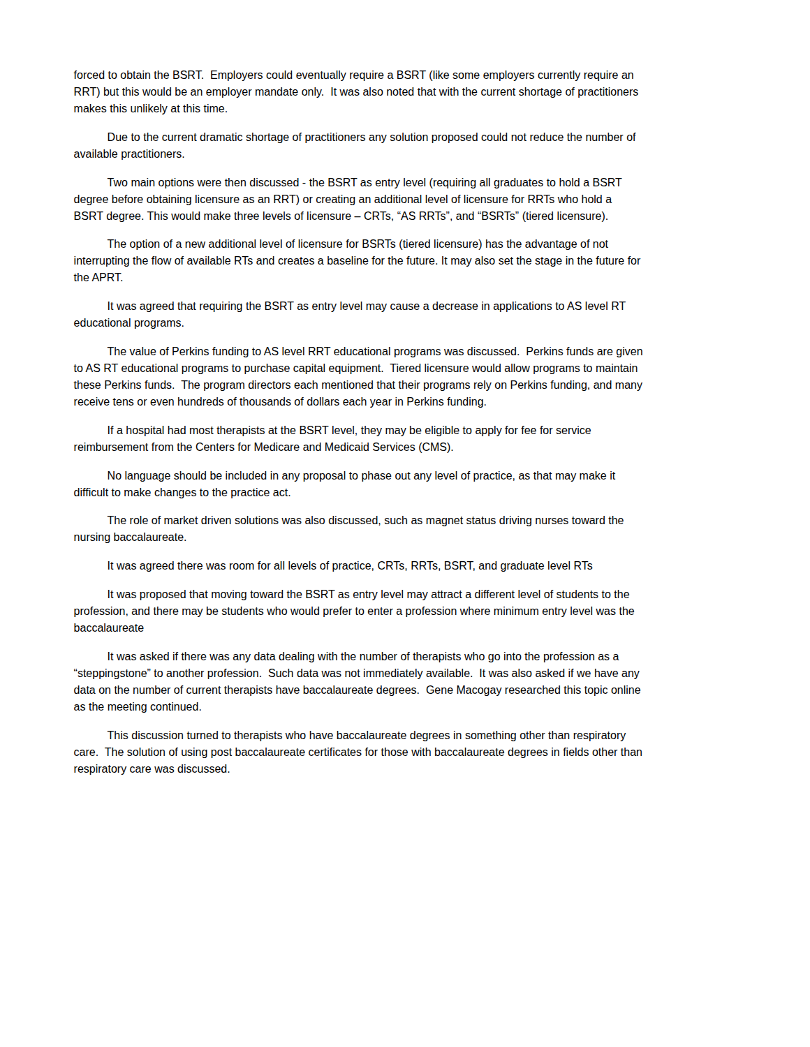forced to obtain the BSRT. Employers could eventually require a BSRT (like some employers currently require an RRT) but this would be an employer mandate only. It was also noted that with the current shortage of practitioners makes this unlikely at this time.
Due to the current dramatic shortage of practitioners any solution proposed could not reduce the number of available practitioners.
Two main options were then discussed - the BSRT as entry level (requiring all graduates to hold a BSRT degree before obtaining licensure as an RRT) or creating an additional level of licensure for RRTs who hold a BSRT degree. This would make three levels of licensure – CRTs, “AS RRTs”, and “BSRTs” (tiered licensure).
The option of a new additional level of licensure for BSRTs (tiered licensure) has the advantage of not interrupting the flow of available RTs and creates a baseline for the future. It may also set the stage in the future for the APRT.
It was agreed that requiring the BSRT as entry level may cause a decrease in applications to AS level RT educational programs.
The value of Perkins funding to AS level RRT educational programs was discussed. Perkins funds are given to AS RT educational programs to purchase capital equipment. Tiered licensure would allow programs to maintain these Perkins funds. The program directors each mentioned that their programs rely on Perkins funding, and many receive tens or even hundreds of thousands of dollars each year in Perkins funding.
If a hospital had most therapists at the BSRT level, they may be eligible to apply for fee for service reimbursement from the Centers for Medicare and Medicaid Services (CMS).
No language should be included in any proposal to phase out any level of practice, as that may make it difficult to make changes to the practice act.
The role of market driven solutions was also discussed, such as magnet status driving nurses toward the nursing baccalaureate.
It was agreed there was room for all levels of practice, CRTs, RRTs, BSRT, and graduate level RTs
It was proposed that moving toward the BSRT as entry level may attract a different level of students to the profession, and there may be students who would prefer to enter a profession where minimum entry level was the baccalaureate
It was asked if there was any data dealing with the number of therapists who go into the profession as a “steppingstone” to another profession. Such data was not immediately available. It was also asked if we have any data on the number of current therapists have baccalaureate degrees. Gene Macogay researched this topic online as the meeting continued.
This discussion turned to therapists who have baccalaureate degrees in something other than respiratory care. The solution of using post baccalaureate certificates for those with baccalaureate degrees in fields other than respiratory care was discussed.